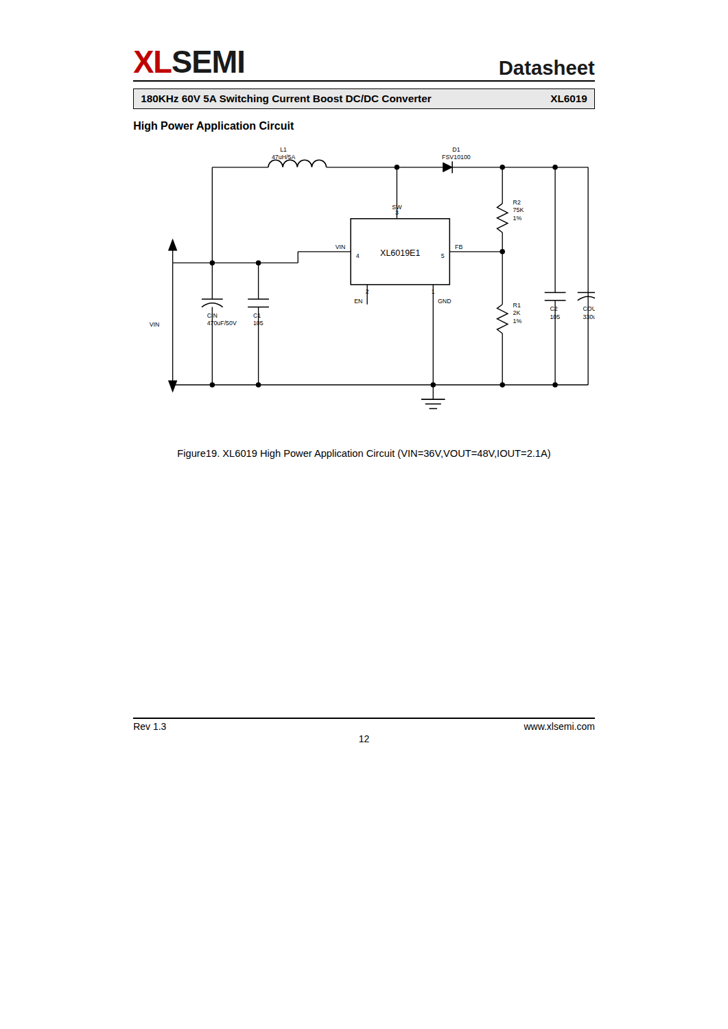XLSEMI
Datasheet
180KHz 60V 5A Switching Current Boost DC/DC Converter
XL6019
High Power Application Circuit
L1 47uH/5A D1 FSV10100 XL6019E1 3 SW VIN 4 FB 5 2 EN 1 GND VIN CIN 470uF/50V C1 105 R2 75K 1% R1 2K 1% C2 105 COUT 330uF/63V
Figure19. XL6019 High Power Application Circuit (VIN=36V,VOUT=48V,IOUT=2.1A)
Rev 1.3
www.xlsemi.com
12